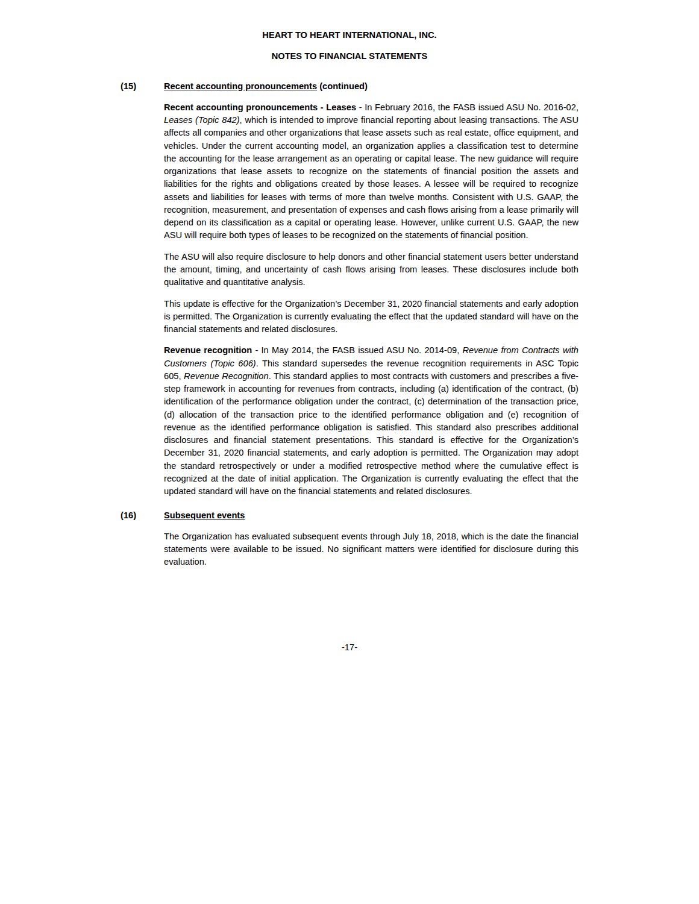HEART TO HEART INTERNATIONAL, INC.
NOTES TO FINANCIAL STATEMENTS
(15)
Recent accounting pronouncements (continued)
Recent accounting pronouncements - Leases - In February 2016, the FASB issued ASU No. 2016-02, Leases (Topic 842), which is intended to improve financial reporting about leasing transactions. The ASU affects all companies and other organizations that lease assets such as real estate, office equipment, and vehicles. Under the current accounting model, an organization applies a classification test to determine the accounting for the lease arrangement as an operating or capital lease. The new guidance will require organizations that lease assets to recognize on the statements of financial position the assets and liabilities for the rights and obligations created by those leases. A lessee will be required to recognize assets and liabilities for leases with terms of more than twelve months. Consistent with U.S. GAAP, the recognition, measurement, and presentation of expenses and cash flows arising from a lease primarily will depend on its classification as a capital or operating lease. However, unlike current U.S. GAAP, the new ASU will require both types of leases to be recognized on the statements of financial position.
The ASU will also require disclosure to help donors and other financial statement users better understand the amount, timing, and uncertainty of cash flows arising from leases. These disclosures include both qualitative and quantitative analysis.
This update is effective for the Organization’s December 31, 2020 financial statements and early adoption is permitted. The Organization is currently evaluating the effect that the updated standard will have on the financial statements and related disclosures.
Revenue recognition - In May 2014, the FASB issued ASU No. 2014-09, Revenue from Contracts with Customers (Topic 606). This standard supersedes the revenue recognition requirements in ASC Topic 605, Revenue Recognition. This standard applies to most contracts with customers and prescribes a five-step framework in accounting for revenues from contracts, including (a) identification of the contract, (b) identification of the performance obligation under the contract, (c) determination of the transaction price, (d) allocation of the transaction price to the identified performance obligation and (e) recognition of revenue as the identified performance obligation is satisfied. This standard also prescribes additional disclosures and financial statement presentations. This standard is effective for the Organization’s December 31, 2020 financial statements, and early adoption is permitted. The Organization may adopt the standard retrospectively or under a modified retrospective method where the cumulative effect is recognized at the date of initial application. The Organization is currently evaluating the effect that the updated standard will have on the financial statements and related disclosures.
(16)
Subsequent events
The Organization has evaluated subsequent events through July 18, 2018, which is the date the financial statements were available to be issued. No significant matters were identified for disclosure during this evaluation.
-17-